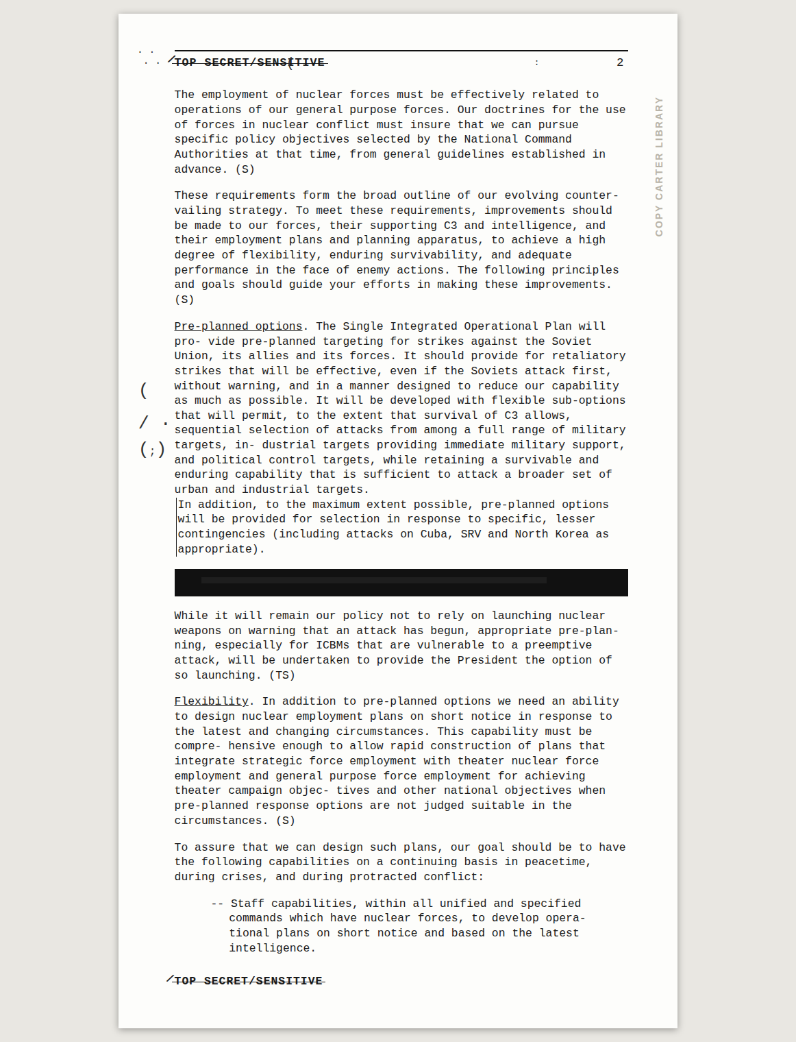· ·
· ·
/TOP SECRET/SENSITIVE
2
(
:
COPY CARTER LIBRARY
The employment of nuclear forces must be effectively related to operations of our general purpose forces. Our doctrines for the use of forces in nuclear conflict must insure that we can pursue specific policy objectives selected by the National Command Authorities at that time, from general guidelines established in advance. (S)
These requirements form the broad outline of our evolving counter- vailing strategy. To meet these requirements, improvements should be made to our forces, their supporting C3 and intelligence, and their employment plans and planning apparatus, to achieve a high degree of flexibility, enduring survivability, and adequate performance in the face of enemy actions. The following principles and goals should guide your efforts in making these improvements. (S)
Pre-planned options. The Single Integrated Operational Plan will pro- vide pre-planned targeting for strikes against the Soviet Union, its allies and its forces. It should provide for retaliatory strikes that will be effective, even if the Soviets attack first, without warning, and in a manner designed to reduce our capability as much as possible. It will be developed with flexible sub-options that will permit, to the extent that survival of C3 allows, sequential selection of attacks from among a full range of military targets, in- dustrial targets providing immediate military support, and political control targets, while retaining a survivable and enduring capability that is sufficient to attack a broader set of urban and industrial targets. In addition, to the maximum extent possible, pre-planned options will be provided for selection in response to specific, lesser contingencies (including attacks on Cuba, SRV and North Korea as appropriate).
While it will remain our policy not to rely on launching nuclear weapons on warning that an attack has begun, appropriate pre-plan- ning, especially for ICBMs that are vulnerable to a preemptive attack, will be undertaken to provide the President the option of so launching. (TS)
Flexibility. In addition to pre-planned options we need an ability to design nuclear employment plans on short notice in response to the latest and changing circumstances. This capability must be compre- hensive enough to allow rapid construction of plans that integrate strategic force employment with theater nuclear force employment and general purpose force employment for achieving theater campaign objec- tives and other national objectives when pre-planned response options are not judged suitable in the circumstances. (S)
To assure that we can design such plans, our goal should be to have the following capabilities on a continuing basis in peacetime, during crises, and during protracted conflict:
-- Staff capabilities, within all unified and specified commands which have nuclear forces, to develop opera- tional plans on short notice and based on the latest intelligence.
(
/ ·
(;)
/TOP SECRET/SENSITIVE